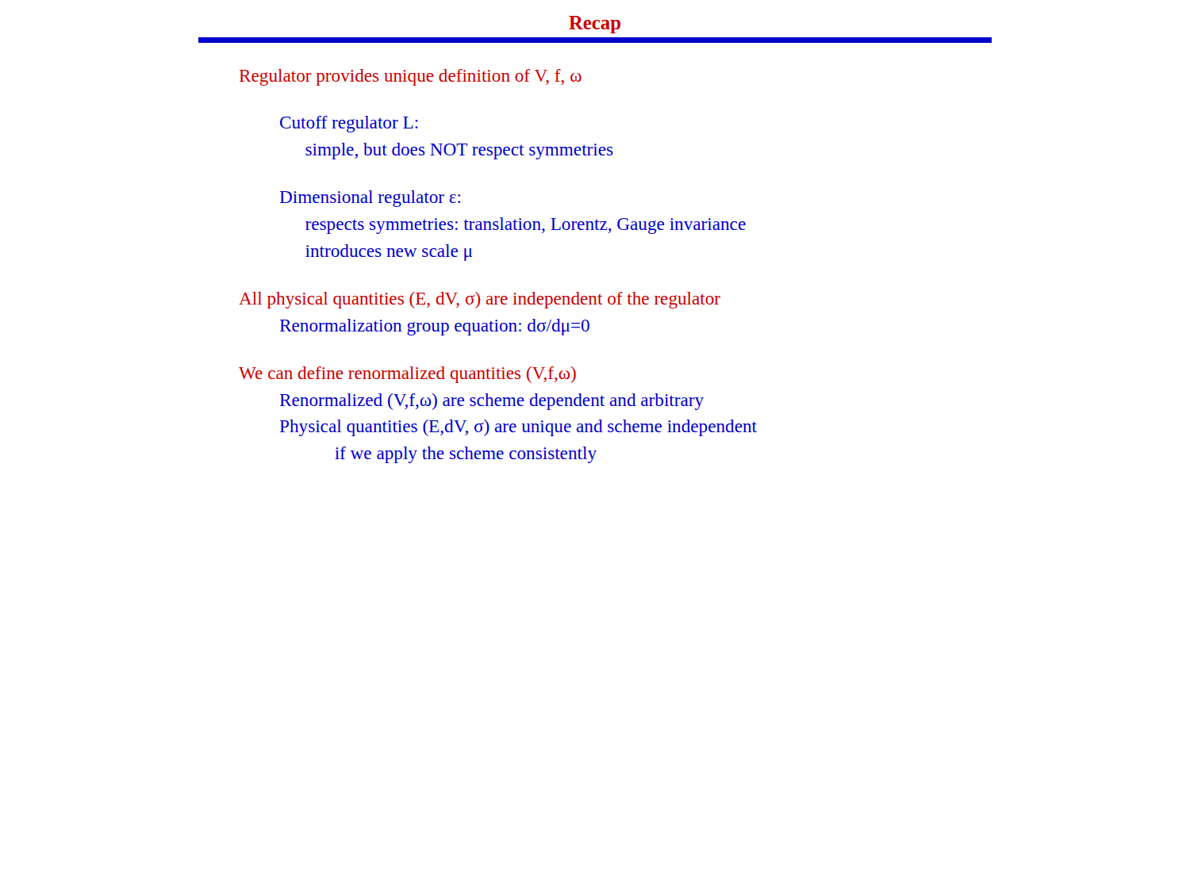Recap
Regulator provides unique definition of V, f, ω
Cutoff regulator L:
simple, but does NOT respect symmetries
Dimensional regulator ε:
respects symmetries: translation, Lorentz, Gauge invariance
introduces new scale μ
All physical quantities (E, dV, σ) are independent of the regulator
Renormalization group equation: dσ/dμ=0
We can define renormalized quantities (V,f,ω)
Renormalized (V,f,ω) are scheme dependent and arbitrary
Physical quantities (E,dV, σ) are unique and scheme independent
if we apply the scheme consistently